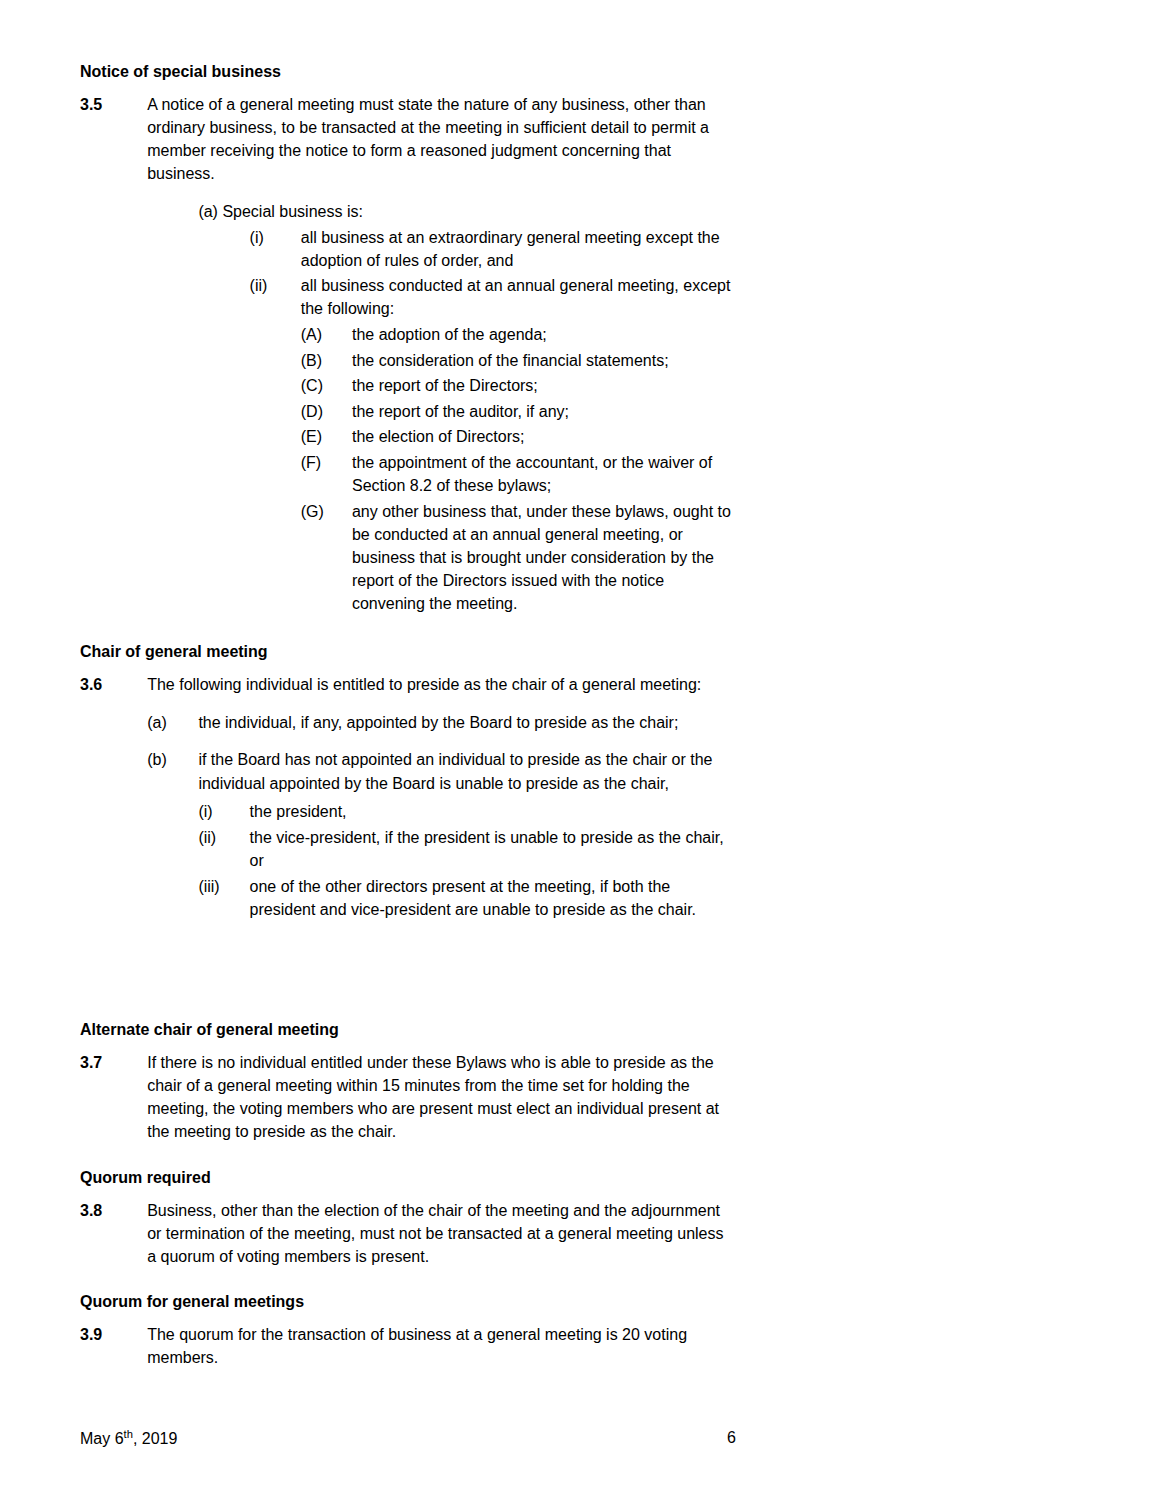Notice of special business
3.5
A notice of a general meeting must state the nature of any business, other than ordinary business, to be transacted at the meeting in sufficient detail to permit a member receiving the notice to form a reasoned judgment concerning that business.
(a) Special business is:
(i)
all business at an extraordinary general meeting except the adoption of rules of order, and
(ii)
all business conducted at an annual general meeting, except the following:
(A)
the adoption of the agenda;
(B)
the consideration of the financial statements;
(C)
the report of the Directors;
(D)
the report of the auditor, if any;
(E)
the election of Directors;
(F)
the appointment of the accountant, or the waiver of Section 8.2 of these bylaws;
(G)
any other business that, under these bylaws, ought to be conducted at an annual general meeting, or business that is brought under consideration by the report of the Directors issued with the notice convening the meeting.
Chair of general meeting
3.6
The following individual is entitled to preside as the chair of a general meeting:
(a)
the individual, if any, appointed by the Board to preside as the chair;
(b)
if the Board has not appointed an individual to preside as the chair or the individual appointed by the Board is unable to preside as the chair,
(i)
the president,
(ii)
the vice-president, if the president is unable to preside as the chair, or
(iii)
one of the other directors present at the meeting, if both the president and vice-president are unable to preside as the chair.
Alternate chair of general meeting
3.7
If there is no individual entitled under these Bylaws who is able to preside as the chair of a general meeting within 15 minutes from the time set for holding the meeting, the voting members who are present must elect an individual present at the meeting to preside as the chair.
Quorum required
3.8
Business, other than the election of the chair of the meeting and the adjournment or termination of the meeting, must not be transacted at a general meeting unless a quorum of voting members is present.
Quorum for general meetings
3.9
The quorum for the transaction of business at a general meeting is 20 voting members.
May 6th, 2019 6